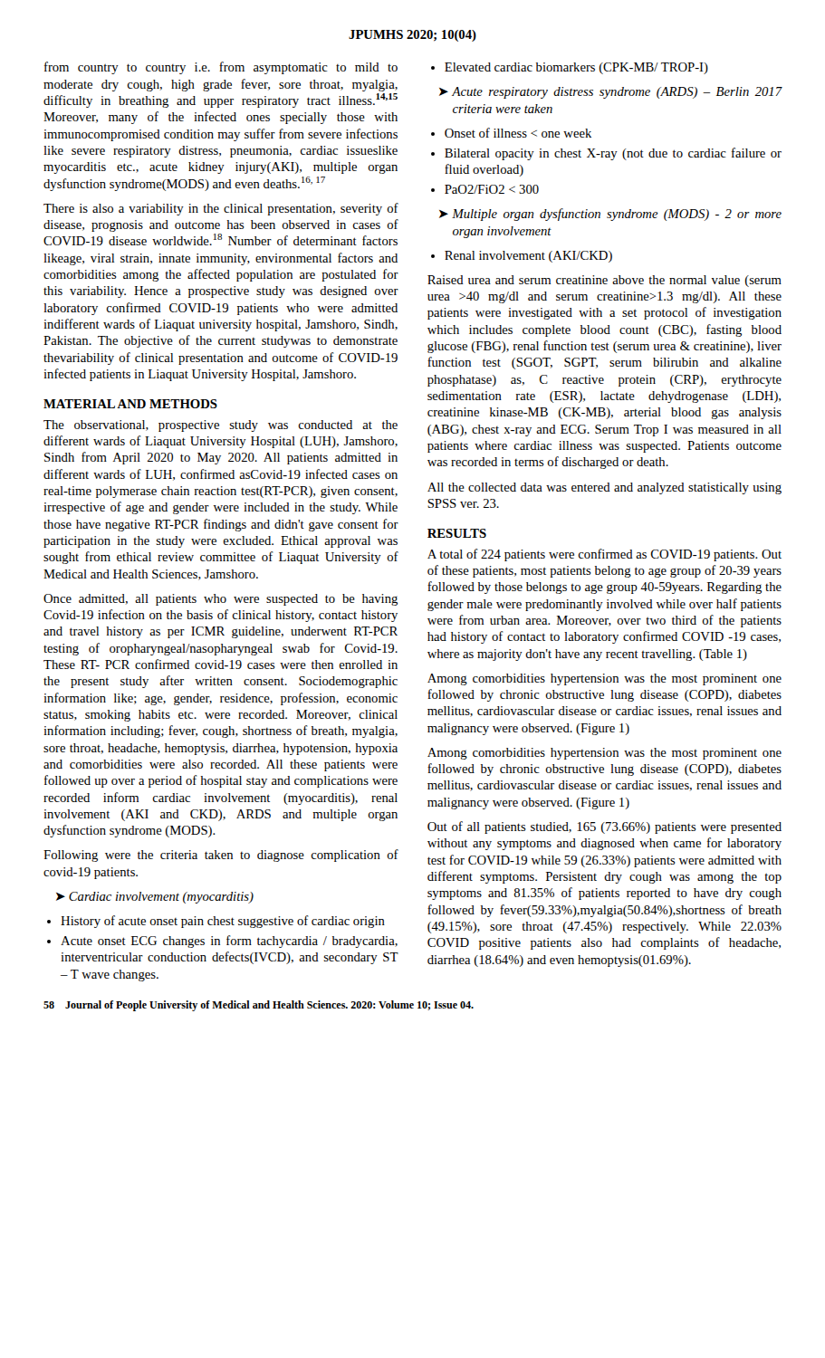JPUMHS 2020; 10(04)
from country to country i.e. from asymptomatic to mild to moderate dry cough, high grade fever, sore throat, myalgia, difficulty in breathing and upper respiratory tract illness.14,15 Moreover, many of the infected ones specially those with immunocompromised condition may suffer from severe infections like severe respiratory distress, pneumonia, cardiac issueslike myocarditis etc., acute kidney injury(AKI), multiple organ dysfunction syndrome(MODS) and even deaths.16, 17
There is also a variability in the clinical presentation, severity of disease, prognosis and outcome has been observed in cases of COVID-19 disease worldwide.18 Number of determinant factors likeage, viral strain, innate immunity, environmental factors and comorbidities among the affected population are postulated for this variability. Hence a prospective study was designed over laboratory confirmed COVID-19 patients who were admitted indifferent wards of Liaquat university hospital, Jamshoro, Sindh, Pakistan. The objective of the current studywas to demonstrate thevariability of clinical presentation and outcome of COVID-19 infected patients in Liaquat University Hospital, Jamshoro.
Material and Methods
The observational, prospective study was conducted at the different wards of Liaquat University Hospital (LUH), Jamshoro, Sindh from April 2020 to May 2020. All patients admitted in different wards of LUH, confirmed asCovid-19 infected cases on real-time polymerase chain reaction test(RT-PCR), given consent, irrespective of age and gender were included in the study. While those have negative RT-PCR findings and didn't gave consent for participation in the study were excluded. Ethical approval was sought from ethical review committee of Liaquat University of Medical and Health Sciences, Jamshoro.
Once admitted, all patients who were suspected to be having Covid-19 infection on the basis of clinical history, contact history and travel history as per ICMR guideline, underwent RT-PCR testing of oropharyngeal/nasopharyngeal swab for Covid-19. These RT- PCR confirmed covid-19 cases were then enrolled in the present study after written consent. Sociodemographic information like; age, gender, residence, profession, economic status, smoking habits etc. were recorded. Moreover, clinical information including; fever, cough, shortness of breath, myalgia, sore throat, headache, hemoptysis, diarrhea, hypotension, hypoxia and comorbidities were also recorded. All these patients were followed up over a period of hospital stay and complications were recorded inform cardiac involvement (myocarditis), renal involvement (AKI and CKD), ARDS and multiple organ dysfunction syndrome (MODS).
Following were the criteria taken to diagnose complication of covid-19 patients.
Cardiac involvement (myocarditis)
History of acute onset pain chest suggestive of cardiac origin
Acute onset ECG changes in form tachycardia / bradycardia, interventricular conduction defects(IVCD), and secondary ST – T wave changes.
Elevated cardiac biomarkers (CPK-MB/ TROP-I)
Acute respiratory distress syndrome (ARDS) – Berlin 2017 criteria were taken
Onset of illness < one week
Bilateral opacity in chest X-ray (not due to cardiac failure or fluid overload)
PaO2/FiO2 < 300
Multiple organ dysfunction syndrome (MODS) - 2 or more organ involvement
Renal involvement (AKI/CKD)
Raised urea and serum creatinine above the normal value (serum urea >40 mg/dl and serum creatinine>1.3 mg/dl). All these patients were investigated with a set protocol of investigation which includes complete blood count (CBC), fasting blood glucose (FBG), renal function test (serum urea & creatinine), liver function test (SGOT, SGPT, serum bilirubin and alkaline phosphatase) as, C reactive protein (CRP), erythrocyte sedimentation rate (ESR), lactate dehydrogenase (LDH), creatinine kinase-MB (CK-MB), arterial blood gas analysis (ABG), chest x-ray and ECG. Serum Trop I was measured in all patients where cardiac illness was suspected. Patients outcome was recorded in terms of discharged or death.
All the collected data was entered and analyzed statistically using SPSS ver. 23.
Results
A total of 224 patients were confirmed as COVID-19 patients. Out of these patients, most patients belong to age group of 20-39 years followed by those belongs to age group 40-59years. Regarding the gender male were predominantly involved while over half patients were from urban area. Moreover, over two third of the patients had history of contact to laboratory confirmed COVID -19 cases, where as majority don't have any recent travelling. (Table 1)
Among comorbidities hypertension was the most prominent one followed by chronic obstructive lung disease (COPD), diabetes mellitus, cardiovascular disease or cardiac issues, renal issues and malignancy were observed. (Figure 1)
Among comorbidities hypertension was the most prominent one followed by chronic obstructive lung disease (COPD), diabetes mellitus, cardiovascular disease or cardiac issues, renal issues and malignancy were observed. (Figure 1)
Out of all patients studied, 165 (73.66%) patients were presented without any symptoms and diagnosed when came for laboratory test for COVID-19 while 59 (26.33%) patients were admitted with different symptoms. Persistent dry cough was among the top symptoms and 81.35% of patients reported to have dry cough followed by fever(59.33%),myalgia(50.84%),shortness of breath (49.15%), sore throat (47.45%) respectively. While 22.03% COVID positive patients also had complaints of headache, diarrhea (18.64%) and even hemoptysis(01.69%).
58 Journal of People University of Medical and Health Sciences. 2020: Volume 10; Issue 04.